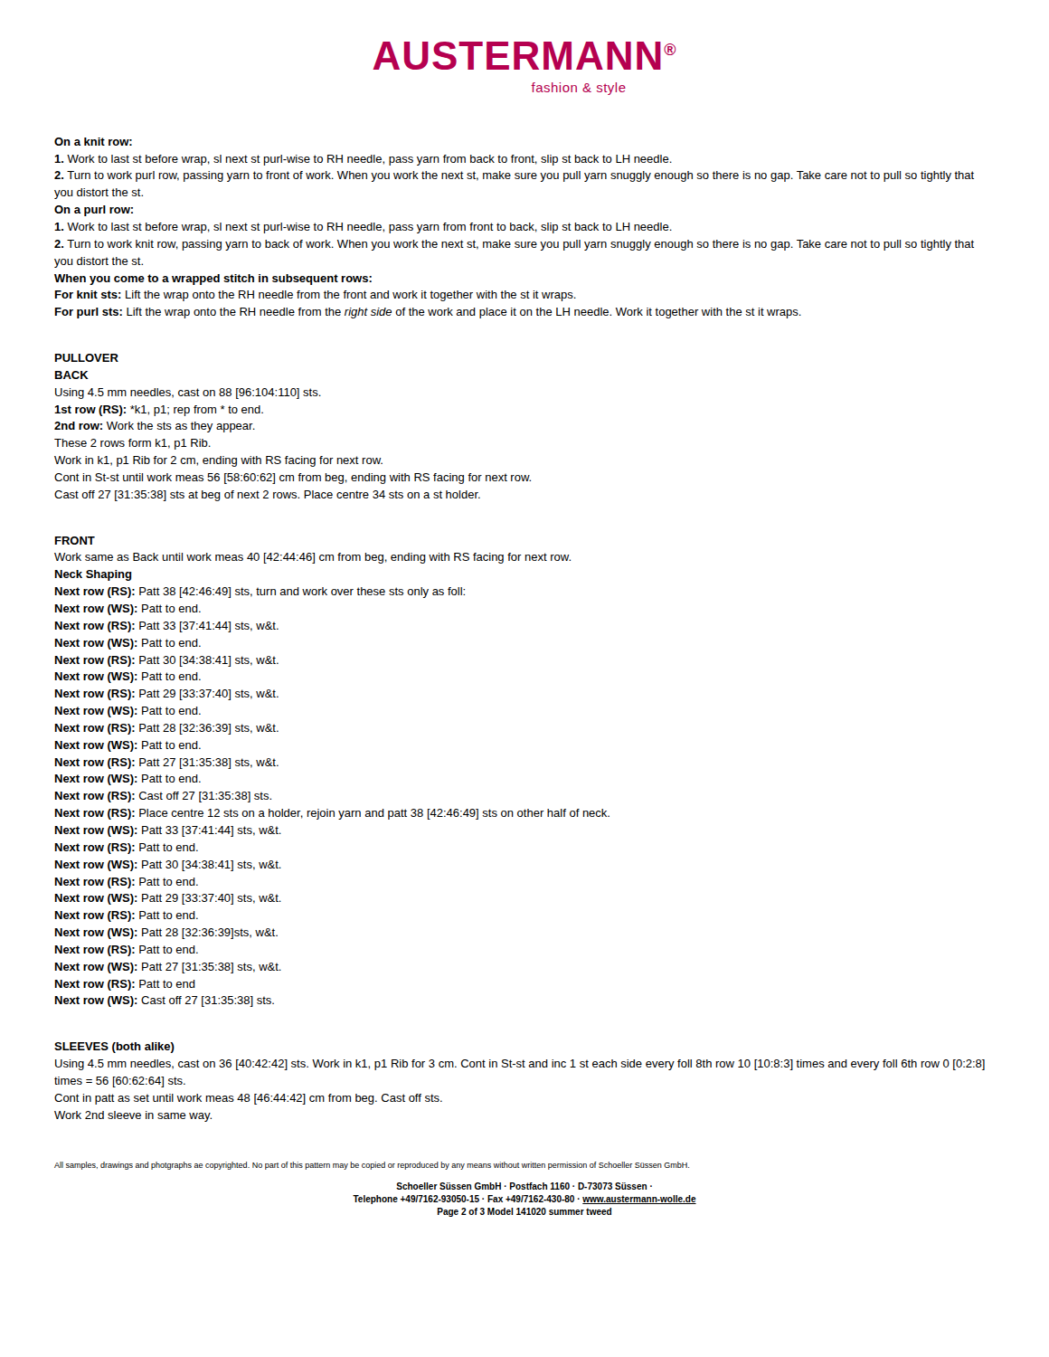AUSTERMANN®
fashion & style
On a knit row:
1. Work to last st before wrap, sl next st purl-wise to RH needle, pass yarn from back to front, slip st back to LH needle.
2. Turn to work purl row, passing yarn to front of work. When you work the next st, make sure you pull yarn snuggly enough so there is no gap. Take care not to pull so tightly that you distort the st.
On a purl row:
1. Work to last st before wrap, sl next st purl-wise to RH needle, pass yarn from front to back, slip st back to LH needle.
2. Turn to work knit row, passing yarn to back of work. When you work the next st, make sure you pull yarn snuggly enough so there is no gap. Take care not to pull so tightly that you distort the st.
When you come to a wrapped stitch in subsequent rows:
For knit sts: Lift the wrap onto the RH needle from the front and work it together with the st it wraps.
For purl sts: Lift the wrap onto the RH needle from the right side of the work and place it on the LH needle. Work it together with the st it wraps.
PULLOVER
BACK
Using 4.5 mm needles, cast on 88 [96:104:110] sts.
1st row (RS): *k1, p1; rep from * to end.
2nd row: Work the sts as they appear.
These 2 rows form k1, p1 Rib.
Work in k1, p1 Rib for 2 cm, ending with RS facing for next row.
Cont in St-st until work meas 56 [58:60:62] cm from beg, ending with RS facing for next row.
Cast off 27 [31:35:38] sts at beg of next 2 rows. Place centre 34 sts on a st holder.
FRONT
Work same as Back until work meas 40 [42:44:46] cm from beg, ending with RS facing for next row.
Neck Shaping
Next row (RS): Patt 38 [42:46:49] sts, turn and work over these sts only as foll:
Next row (WS): Patt to end.
Next row (RS): Patt 33 [37:41:44] sts, w&t.
Next row (WS): Patt to end.
Next row (RS): Patt 30 [34:38:41] sts, w&t.
Next row (WS): Patt to end.
Next row (RS): Patt 29 [33:37:40] sts, w&t.
Next row (WS): Patt to end.
Next row (RS): Patt 28 [32:36:39] sts, w&t.
Next row (WS): Patt to end.
Next row (RS): Patt 27 [31:35:38] sts, w&t.
Next row (WS): Patt to end.
Next row (RS): Cast off 27 [31:35:38] sts.
Next row (RS): Place centre 12 sts on a holder, rejoin yarn and patt 38 [42:46:49] sts on other half of neck.
Next row (WS): Patt 33 [37:41:44] sts, w&t.
Next row (RS): Patt to end.
Next row (WS): Patt 30 [34:38:41] sts, w&t.
Next row (RS): Patt to end.
Next row (WS): Patt 29 [33:37:40] sts, w&t.
Next row (RS): Patt to end.
Next row (WS): Patt 28 [32:36:39]sts, w&t.
Next row (RS): Patt to end.
Next row (WS): Patt 27 [31:35:38] sts, w&t.
Next row (RS): Patt to end
Next row (WS): Cast off 27 [31:35:38] sts.
SLEEVES (both alike)
Using 4.5 mm needles, cast on 36 [40:42:42] sts. Work in k1, p1 Rib for 3 cm. Cont in St-st and inc 1 st each side every foll 8th row 10 [10:8:3] times and every foll 6th row 0 [0:2:8] times = 56 [60:62:64] sts.
Cont in patt as set until work meas 48 [46:44:42] cm from beg. Cast off sts.
Work 2nd sleeve in same way.
All samples, drawings and photgraphs ae copyrighted. No part of this pattern may be copied or reproduced by any means without written permission of Schoeller Süssen GmbH.
Schoeller Süssen GmbH · Postfach 1160 · D-73073 Süssen ·
Telephone +49/7162-93050-15 · Fax +49/7162-430-80 · www.austermann-wolle.de
Page 2 of 3 Model 141020 summer tweed